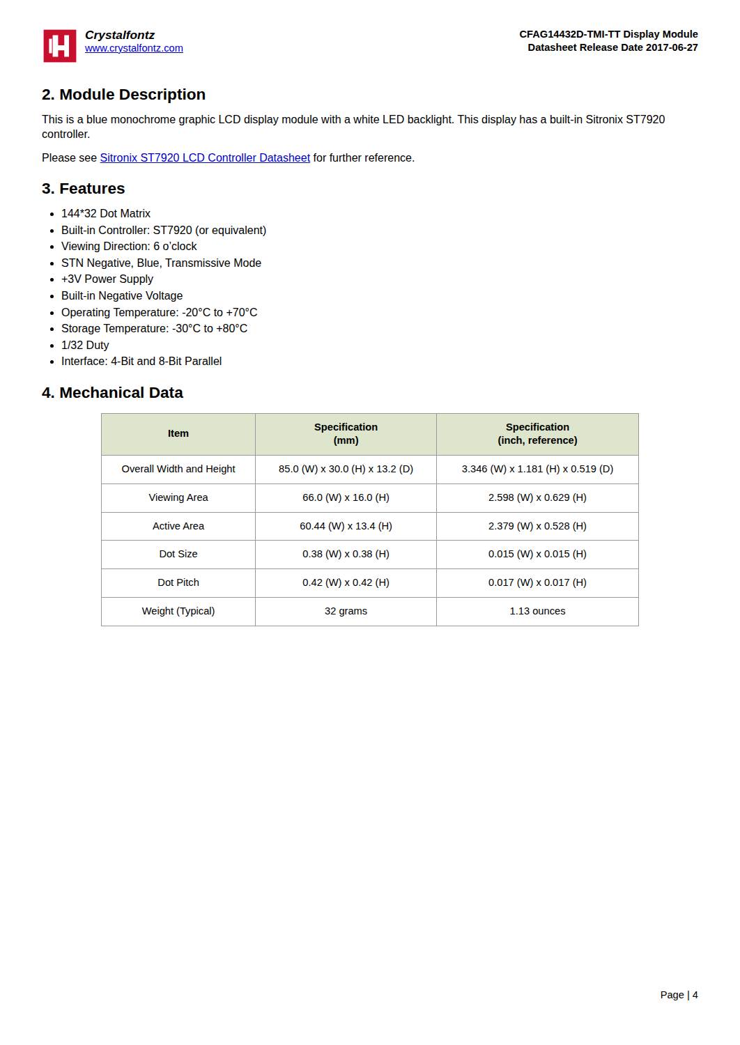Crystalfontz
www.crystalfontz.com
CFAG14432D-TMI-TT Display Module
Datasheet Release Date 2017-06-27
2. Module Description
This is a blue monochrome graphic LCD display module with a white LED backlight. This display has a built-in Sitronix ST7920 controller.
Please see Sitronix ST7920 LCD Controller Datasheet for further reference.
3. Features
144*32 Dot Matrix
Built-in Controller: ST7920 (or equivalent)
Viewing Direction: 6 o’clock
STN Negative, Blue, Transmissive Mode
+3V Power Supply
Built-in Negative Voltage
Operating Temperature: -20°C to +70°C
Storage Temperature: -30°C to +80°C
1/32 Duty
Interface: 4-Bit and 8-Bit Parallel
4. Mechanical Data
| Item | Specification (mm) | Specification (inch, reference) |
| --- | --- | --- |
| Overall Width and Height | 85.0 (W) x 30.0 (H) x 13.2 (D) | 3.346 (W) x 1.181 (H) x 0.519 (D) |
| Viewing Area | 66.0 (W) x 16.0 (H) | 2.598 (W) x 0.629 (H) |
| Active Area | 60.44 (W) x 13.4 (H) | 2.379 (W) x 0.528 (H) |
| Dot Size | 0.38 (W) x 0.38 (H) | 0.015 (W) x 0.015 (H) |
| Dot Pitch | 0.42 (W) x 0.42 (H) | 0.017 (W) x 0.017 (H) |
| Weight (Typical) | 32 grams | 1.13 ounces |
Page | 4